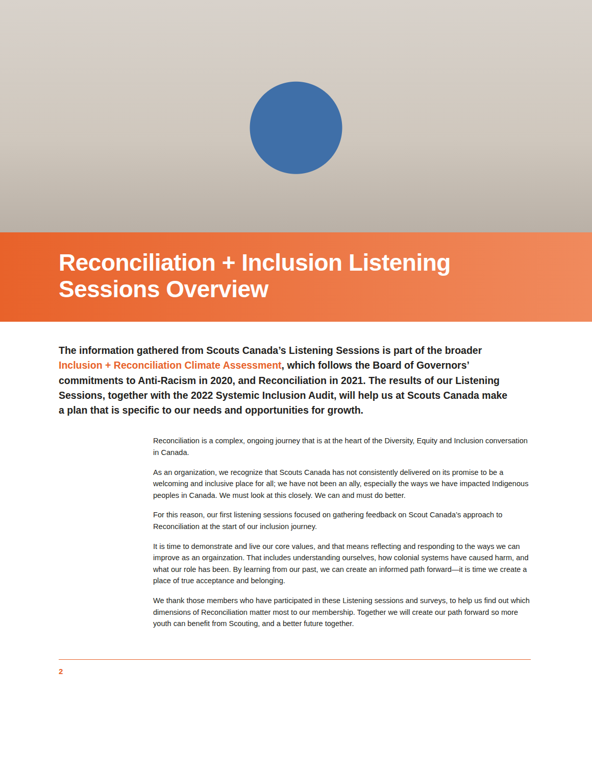Reconciliation + Inclusion Listening
Sessions Overview
The information gathered from Scouts Canada’s Listening Sessions is part of the broader Inclusion + Reconciliation Climate Assessment, which follows the Board of Governors’ commitments to Anti-Racism in 2020, and Reconciliation in 2021. The results of our Listening Sessions, together with the 2022 Systemic Inclusion Audit, will help us at Scouts Canada make a plan that is specific to our needs and opportunities for growth.
Reconciliation is a complex, ongoing journey that is at the heart of the Diversity, Equity and Inclusion conversation in Canada.
As an organization, we recognize that Scouts Canada has not consistently delivered on its promise to be a welcoming and inclusive place for all; we have not been an ally, especially the ways we have impacted Indigenous peoples in Canada. We must look at this closely. We can and must do better.
For this reason, our first listening sessions focused on gathering feedback on Scout Canada’s approach to Reconciliation at the start of our inclusion journey.
It is time to demonstrate and live our core values, and that means reflecting and responding to the ways we can improve as an orgainzation. That includes understanding ourselves, how colonial systems have caused harm, and what our role has been. By learning from our past, we can create an informed path forward—it is time we create a place of true acceptance and belonging.
We thank those members who have participated in these Listening sessions and surveys, to help us find out which dimensions of Reconciliation matter most to our membership. Together we will create our path forward so more youth can benefit from Scouting, and a better future together.
2